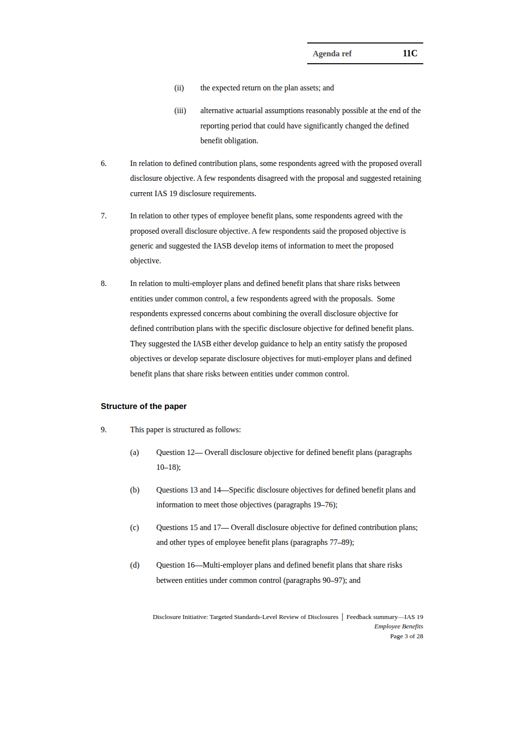Agenda ref 11C
(ii)
the expected return on the plan assets; and
(iii)
alternative actuarial assumptions reasonably possible at the end of the reporting period that could have significantly changed the defined benefit obligation.
6.
In relation to defined contribution plans, some respondents agreed with the proposed overall disclosure objective. A few respondents disagreed with the proposal and suggested retaining current IAS 19 disclosure requirements.
7.
In relation to other types of employee benefit plans, some respondents agreed with the proposed overall disclosure objective. A few respondents said the proposed objective is generic and suggested the IASB develop items of information to meet the proposed objective.
8.
In relation to multi-employer plans and defined benefit plans that share risks between entities under common control, a few respondents agreed with the proposals. Some respondents expressed concerns about combining the overall disclosure objective for defined contribution plans with the specific disclosure objective for defined benefit plans. They suggested the IASB either develop guidance to help an entity satisfy the proposed objectives or develop separate disclosure objectives for muti-employer plans and defined benefit plans that share risks between entities under common control.
Structure of the paper
9.
This paper is structured as follows:
(a)
Question 12— Overall disclosure objective for defined benefit plans (paragraphs 10–18);
(b)
Questions 13 and 14—Specific disclosure objectives for defined benefit plans and information to meet those objectives (paragraphs 19–76);
(c)
Questions 15 and 17— Overall disclosure objective for defined contribution plans; and other types of employee benefit plans (paragraphs 77–89);
(d)
Question 16—Multi-employer plans and defined benefit plans that share risks between entities under common control (paragraphs 90–97); and
Disclosure Initiative: Targeted Standards-Level Review of Disclosures │ Feedback summary—IAS 19
Employee Benefits
Page 3 of 28